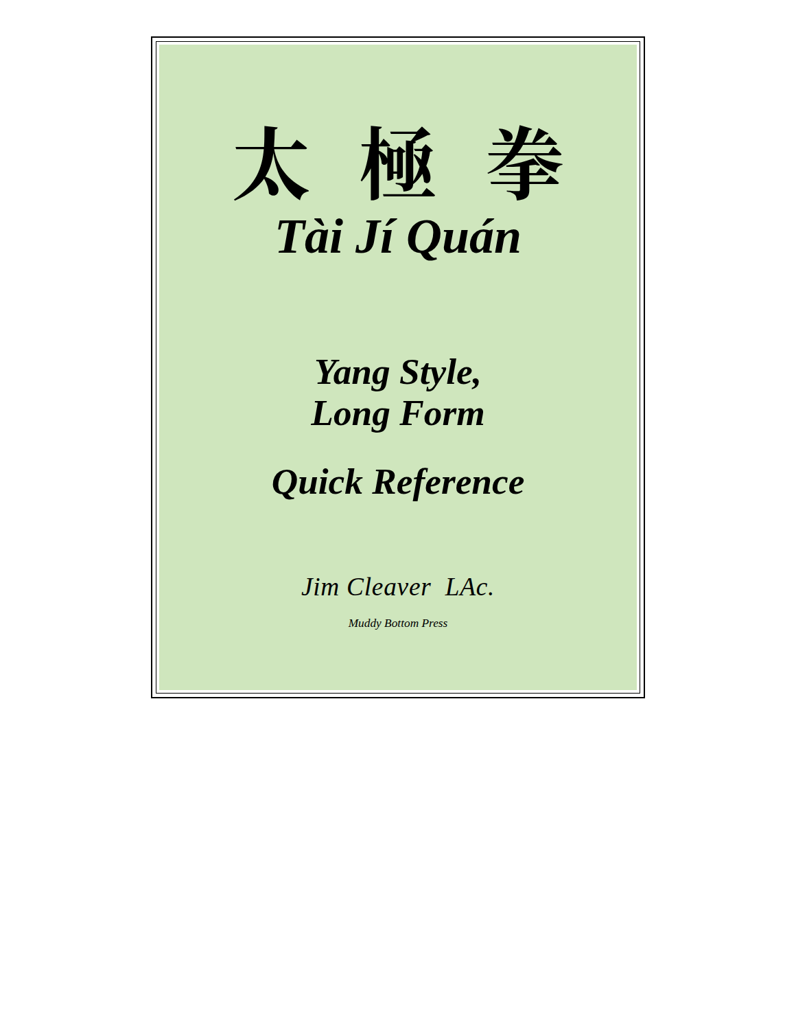太 極 拳
Tài Jí Quán
Yang Style,
Long Form
Quick Reference
Jim Cleaver LAc.
Muddy Bottom Press